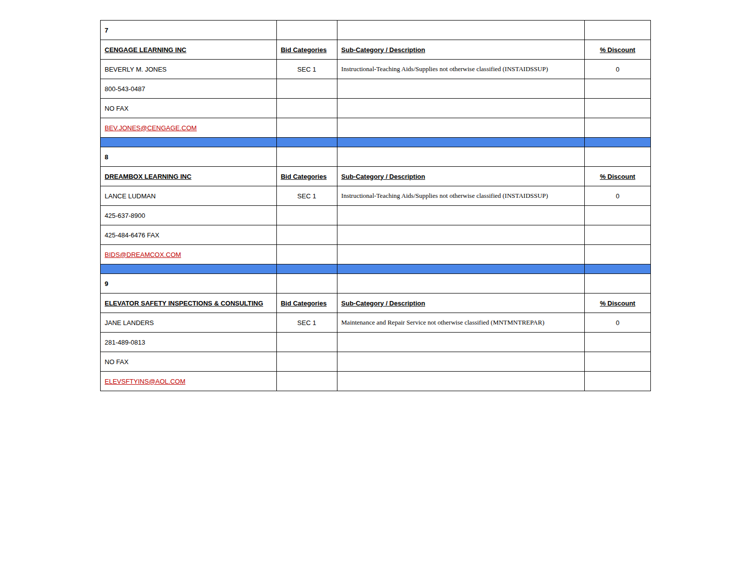| 7 | | | |
| CENGAGE LEARNING INC | Bid Categories | Sub-Category / Description | % Discount |
| BEVERLY M. JONES | SEC 1 | Instructional-Teaching Aids/Supplies not otherwise classified (INSTAIDSSUP) | 0 |
| 800-543-0487 | | | |
| NO FAX | | | |
| BEV.JONES@CENGAGE.COM | | | |
| 8 | | | |
| DREAMBOX LEARNING INC | Bid Categories | Sub-Category / Description | % Discount |
| LANCE LUDMAN | SEC 1 | Instructional-Teaching Aids/Supplies not otherwise classified (INSTAIDSSUP) | 0 |
| 425-637-8900 | | | |
| 425-484-6476 FAX | | | |
| BIDS@DREAMCOX.COM | | | |
| 9 | | | |
| ELEVATOR SAFETY INSPECTIONS & CONSULTING | Bid Categories | Sub-Category / Description | % Discount |
| JANE LANDERS | SEC 1 | Maintenance and Repair Service not otherwise classified (MNTMNTREPAR) | 0 |
| 281-489-0813 | | | |
| NO FAX | | | |
| ELEVSFTYINS@AOL.COM | | | |